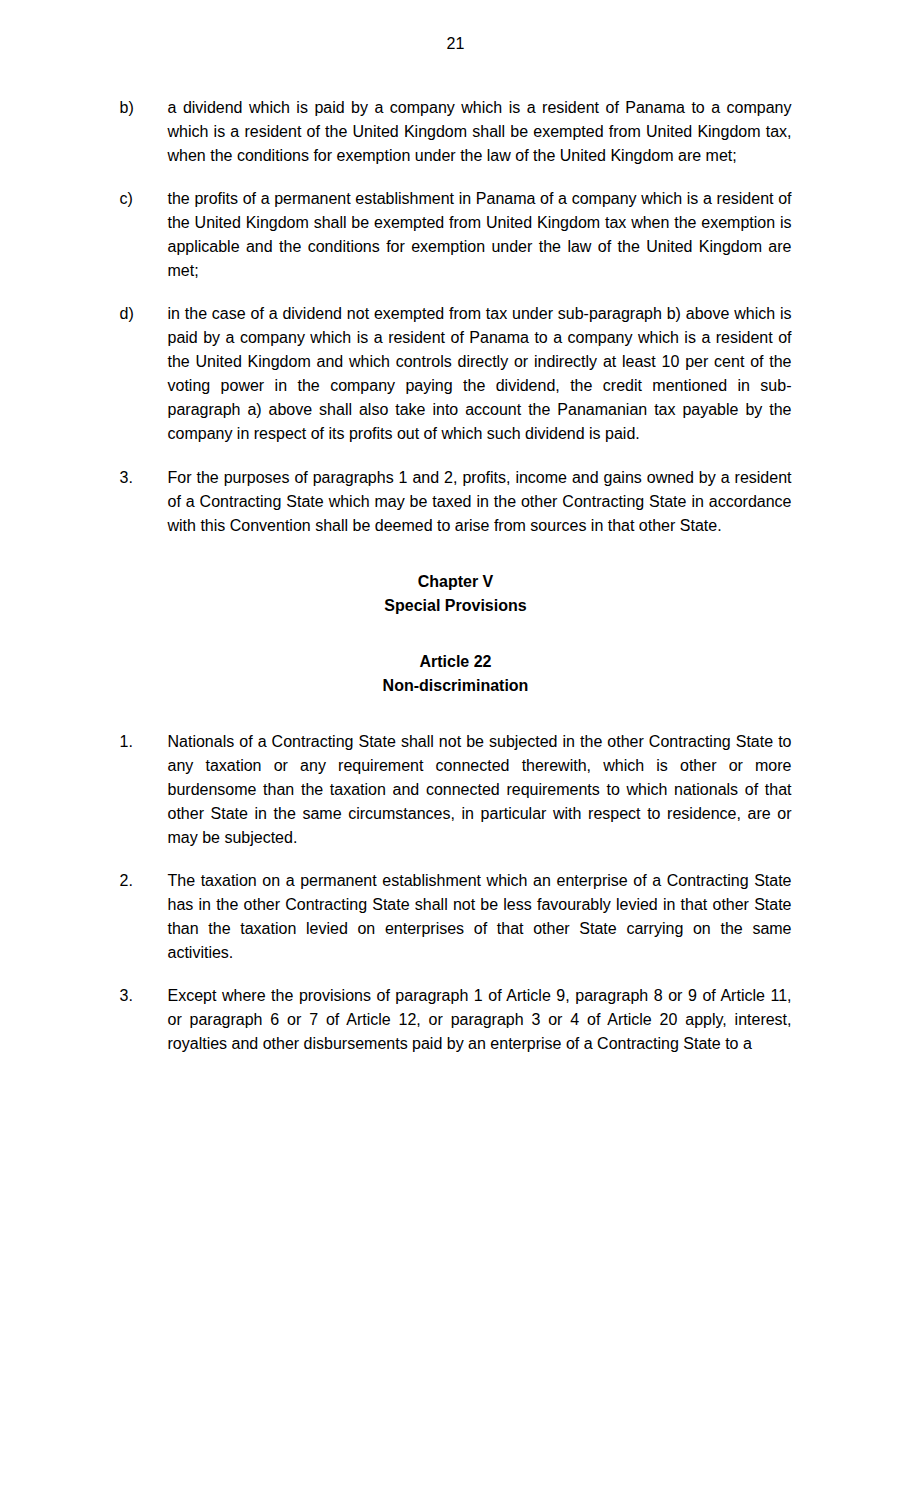21
b)
a dividend which is paid by a company which is a resident of Panama to a company which is a resident of the United Kingdom shall be exempted from United Kingdom tax, when the conditions for exemption under the law of the United Kingdom are met;
c)
the profits of a permanent establishment in Panama of a company which is a resident of the United Kingdom shall be exempted from United Kingdom tax when the exemption is applicable and the conditions for exemption under the law of the United Kingdom are met;
d)
in the case of a dividend not exempted from tax under sub-paragraph b) above which is paid by a company which is a resident of Panama to a company which is a resident of the United Kingdom and which controls directly or indirectly at least 10 per cent of the voting power in the company paying the dividend, the credit mentioned in sub-paragraph a) above shall also take into account the Panamanian tax payable by the company in respect of its profits out of which such dividend is paid.
3.
For the purposes of paragraphs 1 and 2, profits, income and gains owned by a resident of a Contracting State which may be taxed in the other Contracting State in accordance with this Convention shall be deemed to arise from sources in that other State.
Chapter V
Special Provisions
Article 22
Non-discrimination
1.
Nationals of a Contracting State shall not be subjected in the other Contracting State to any taxation or any requirement connected therewith, which is other or more burdensome than the taxation and connected requirements to which nationals of that other State in the same circumstances, in particular with respect to residence, are or may be subjected.
2.
The taxation on a permanent establishment which an enterprise of a Contracting State has in the other Contracting State shall not be less favourably levied in that other State than the taxation levied on enterprises of that other State carrying on the same activities.
3.
Except where the provisions of paragraph 1 of Article 9, paragraph 8 or 9 of Article 11, or paragraph 6 or 7 of Article 12, or paragraph 3 or 4 of Article 20 apply, interest, royalties and other disbursements paid by an enterprise of a Contracting State to a